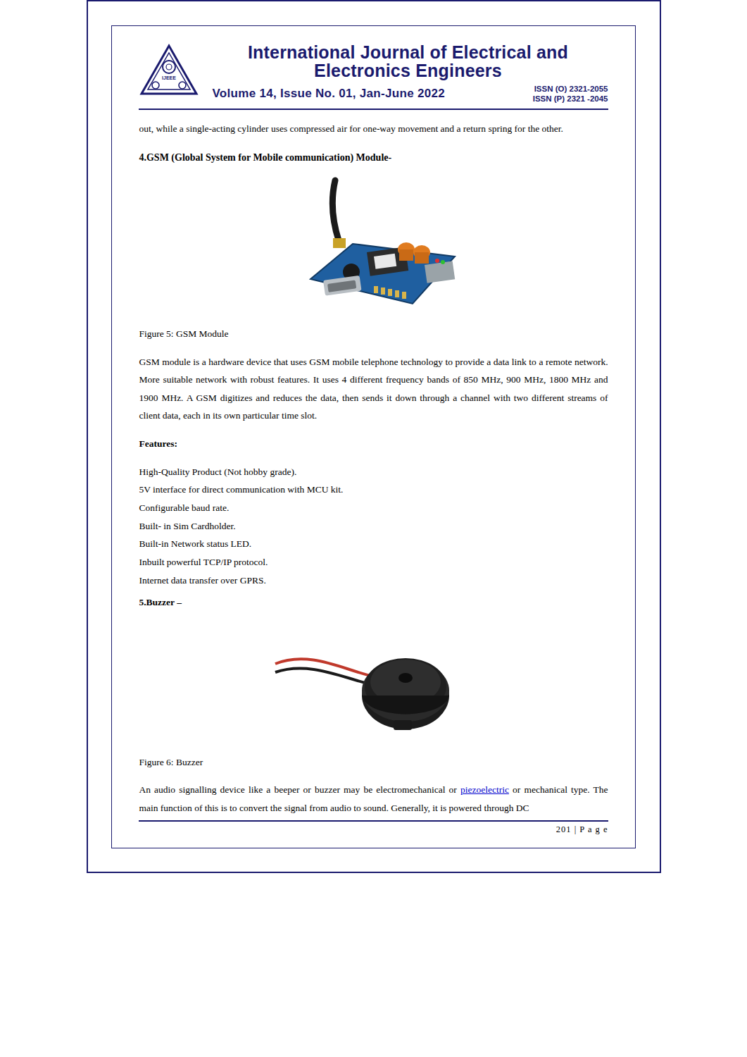IJEEE
International Journal of Electrical and Electronics Engineers
Volume 14, Issue No. 01, Jan-June 2022 ISSN (O) 2321-2055
ISSN (P) 2321 -2045
out, while a single-acting cylinder uses compressed air for one-way movement and a return spring for the other.
4.GSM (Global System for Mobile communication) Module-
Figure 5: GSM Module
GSM module is a hardware device that uses GSM mobile telephone technology to provide a data link to a remote network. More suitable network with robust features. It uses 4 different frequency bands of 850 MHz, 900 MHz, 1800 MHz and 1900 MHz. A GSM digitizes and reduces the data, then sends it down through a channel with two different streams of client data, each in its own particular time slot.
Features:
High-Quality Product (Not hobby grade).
5V interface for direct communication with MCU kit.
Configurable baud rate.
Built- in Sim Cardholder.
Built-in Network status LED.
Inbuilt powerful TCP/IP protocol.
Internet data transfer over GPRS.
5.Buzzer –
Figure 6: Buzzer
An audio signalling device like a beeper or buzzer may be electromechanical or piezoelectric or mechanical type. The main function of this is to convert the signal from audio to sound. Generally, it is powered through DC
201 | P a g e